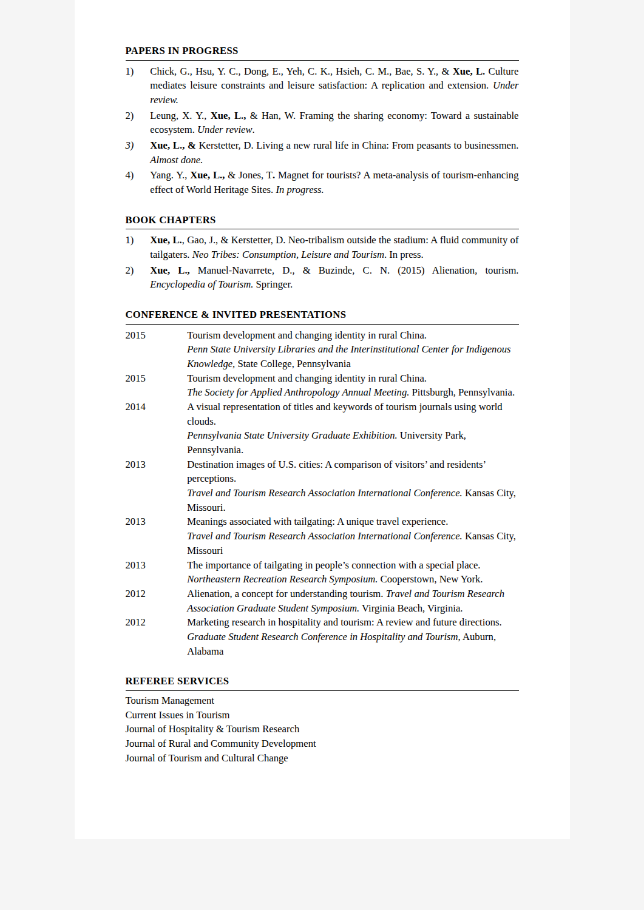PAPERS IN PROGRESS
1) Chick, G., Hsu, Y. C., Dong, E., Yeh, C. K., Hsieh, C. M., Bae, S. Y., & Xue, L. Culture mediates leisure constraints and leisure satisfaction: A replication and extension. Under review.
2) Leung, X. Y., Xue, L., & Han, W. Framing the sharing economy: Toward a sustainable ecosystem. Under review.
3) Xue, L., & Kerstetter, D. Living a new rural life in China: From peasants to businessmen. Almost done.
4) Yang. Y., Xue, L., & Jones, T. Magnet for tourists? A meta-analysis of tourism-enhancing effect of World Heritage Sites. In progress.
BOOK CHAPTERS
1) Xue, L., Gao, J., & Kerstetter, D. Neo-tribalism outside the stadium: A fluid community of tailgaters. Neo Tribes: Consumption, Leisure and Tourism. In press.
2) Xue, L., Manuel-Navarrete, D., & Buzinde, C. N. (2015) Alienation, tourism. Encyclopedia of Tourism. Springer.
CONFERENCE & INVITED PRESENTATIONS
2015
Tourism development and changing identity in rural China. Penn State University Libraries and the Interinstitutional Center for Indigenous Knowledge, State College, Pennsylvania
2015
Tourism development and changing identity in rural China. The Society for Applied Anthropology Annual Meeting. Pittsburgh, Pennsylvania.
2014
A visual representation of titles and keywords of tourism journals using world clouds. Pennsylvania State University Graduate Exhibition. University Park, Pennsylvania.
2013
Destination images of U.S. cities: A comparison of visitors’ and residents’ perceptions. Travel and Tourism Research Association International Conference. Kansas City, Missouri.
2013
Meanings associated with tailgating: A unique travel experience. Travel and Tourism Research Association International Conference. Kansas City, Missouri
2013
The importance of tailgating in people’s connection with a special place. Northeastern Recreation Research Symposium. Cooperstown, New York.
2012
Alienation, a concept for understanding tourism. Travel and Tourism Research Association Graduate Student Symposium. Virginia Beach, Virginia.
2012
Marketing research in hospitality and tourism: A review and future directions. Graduate Student Research Conference in Hospitality and Tourism, Auburn, Alabama
REFEREE SERVICES
Tourism Management
Current Issues in Tourism
Journal of Hospitality & Tourism Research
Journal of Rural and Community Development
Journal of Tourism and Cultural Change